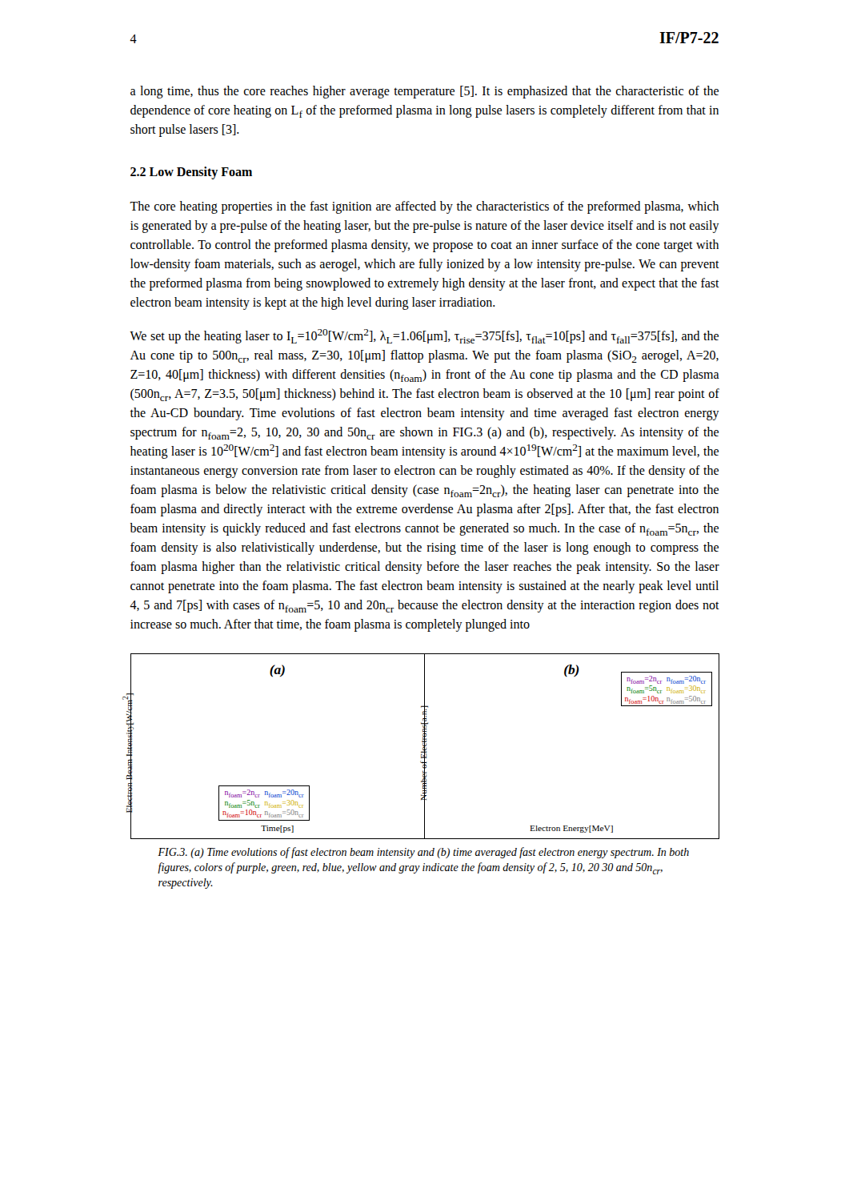4 IF/P7-22
a long time, thus the core reaches higher average temperature [5]. It is emphasized that the characteristic of the dependence of core heating on Lf of the preformed plasma in long pulse lasers is completely different from that in short pulse lasers [3].
2.2 Low Density Foam
The core heating properties in the fast ignition are affected by the characteristics of the preformed plasma, which is generated by a pre-pulse of the heating laser, but the pre-pulse is nature of the laser device itself and is not easily controllable. To control the preformed plasma density, we propose to coat an inner surface of the cone target with low-density foam materials, such as aerogel, which are fully ionized by a low intensity pre-pulse. We can prevent the preformed plasma from being snowplowed to extremely high density at the laser front, and expect that the fast electron beam intensity is kept at the high level during laser irradiation.
We set up the heating laser to IL=1020[W/cm2], λL=1.06[μm], τrise=375[fs], τflat=10[ps] and τfall=375[fs], and the Au cone tip to 500ncr, real mass, Z=30, 10[μm] flattop plasma. We put the foam plasma (SiO2 aerogel, A=20, Z=10, 40[μm] thickness) with different densities (nfoam) in front of the Au cone tip plasma and the CD plasma (500ncr, A=7, Z=3.5, 50[μm] thickness) behind it. The fast electron beam is observed at the 10 [μm] rear point of the Au-CD boundary. Time evolutions of fast electron beam intensity and time averaged fast electron energy spectrum for nfoam=2, 5, 10, 20, 30 and 50ncr are shown in FIG.3 (a) and (b), respectively. As intensity of the heating laser is 1020[W/cm2] and fast electron beam intensity is around 4×1019[W/cm2] at the maximum level, the instantaneous energy conversion rate from laser to electron can be roughly estimated as 40%. If the density of the foam plasma is below the relativistic critical density (case nfoam=2ncr), the heating laser can penetrate into the foam plasma and directly interact with the extreme overdense Au plasma after 2[ps]. After that, the fast electron beam intensity is quickly reduced and fast electrons cannot be generated so much. In the case of nfoam=5ncr, the foam density is also relativistically underdense, but the rising time of the laser is long enough to compress the foam plasma higher than the relativistic critical density before the laser reaches the peak intensity. So the laser cannot penetrate into the foam plasma. The fast electron beam intensity is sustained at the nearly peak level until 4, 5 and 7[ps] with cases of nfoam=5, 10 and 20ncr because the electron density at the interaction region does not increase so much. After that time, the foam plasma is completely plunged into
(a) Electron Beam Intensity[W/cm2] Time[ps]
| n foam =2n cr | n foam =20n cr |
| n foam =5n cr | n foam =30n cr |
| n foam =10n cr | n foam =50n cr |
(b) Number of Electrons[a.n.] Electron Energy[MeV]
| n foam =2n cr | n foam =20n cr |
| n foam =5n cr | n foam =30n cr |
| n foam =10n cr | n foam =50n cr |
FIG.3. (a) Time evolutions of fast electron beam intensity and (b) time averaged fast electron energy spectrum. In both figures, colors of purple, green, red, blue, yellow and gray indicate the foam density of 2, 5, 10, 20 30 and 50ncr, respectively.